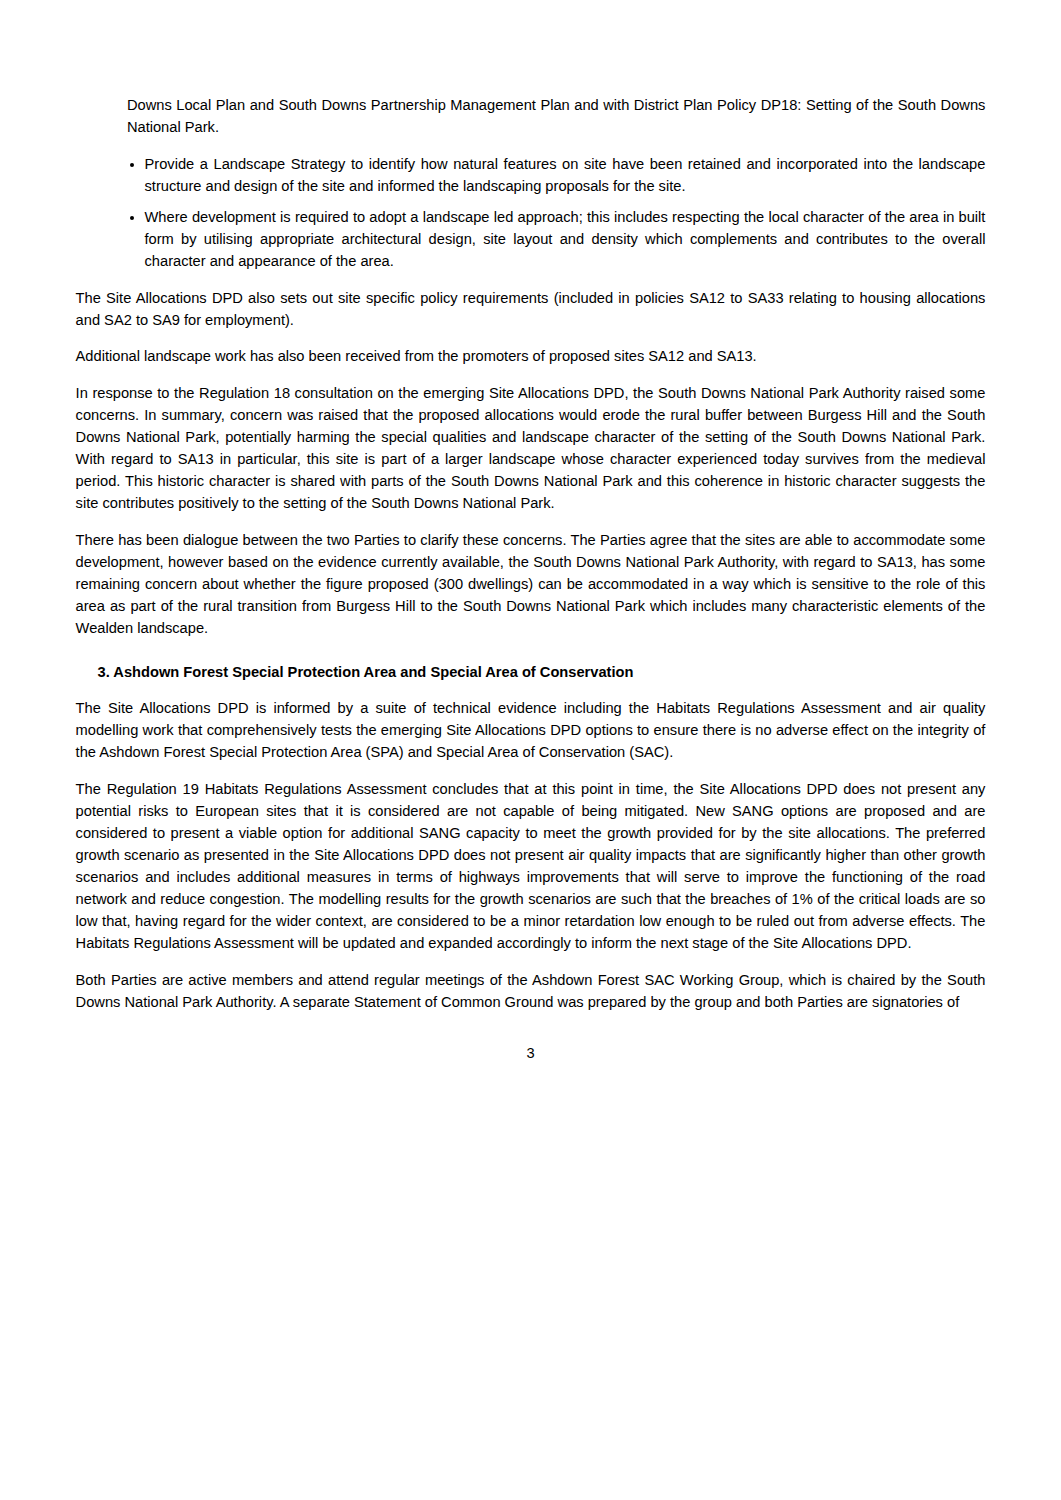Downs Local Plan and South Downs Partnership Management Plan and with District Plan Policy DP18: Setting of the South Downs National Park.
Provide a Landscape Strategy to identify how natural features on site have been retained and incorporated into the landscape structure and design of the site and informed the landscaping proposals for the site.
Where development is required to adopt a landscape led approach; this includes respecting the local character of the area in built form by utilising appropriate architectural design, site layout and density which complements and contributes to the overall character and appearance of the area.
The Site Allocations DPD also sets out site specific policy requirements (included in policies SA12 to SA33 relating to housing allocations and SA2 to SA9 for employment).
Additional landscape work has also been received from the promoters of proposed sites SA12 and SA13.
In response to the Regulation 18 consultation on the emerging Site Allocations DPD, the South Downs National Park Authority raised some concerns. In summary, concern was raised that the proposed allocations would erode the rural buffer between Burgess Hill and the South Downs National Park, potentially harming the special qualities and landscape character of the setting of the South Downs National Park. With regard to SA13 in particular, this site is part of a larger landscape whose character experienced today survives from the medieval period. This historic character is shared with parts of the South Downs National Park and this coherence in historic character suggests the site contributes positively to the setting of the South Downs National Park.
There has been dialogue between the two Parties to clarify these concerns. The Parties agree that the sites are able to accommodate some development, however based on the evidence currently available, the South Downs National Park Authority, with regard to SA13, has some remaining concern about whether the figure proposed (300 dwellings) can be accommodated in a way which is sensitive to the role of this area as part of the rural transition from Burgess Hill to the South Downs National Park which includes many characteristic elements of the Wealden landscape.
3. Ashdown Forest Special Protection Area and Special Area of Conservation
The Site Allocations DPD is informed by a suite of technical evidence including the Habitats Regulations Assessment and air quality modelling work that comprehensively tests the emerging Site Allocations DPD options to ensure there is no adverse effect on the integrity of the Ashdown Forest Special Protection Area (SPA) and Special Area of Conservation (SAC).
The Regulation 19 Habitats Regulations Assessment concludes that at this point in time, the Site Allocations DPD does not present any potential risks to European sites that it is considered are not capable of being mitigated. New SANG options are proposed and are considered to present a viable option for additional SANG capacity to meet the growth provided for by the site allocations. The preferred growth scenario as presented in the Site Allocations DPD does not present air quality impacts that are significantly higher than other growth scenarios and includes additional measures in terms of highways improvements that will serve to improve the functioning of the road network and reduce congestion. The modelling results for the growth scenarios are such that the breaches of 1% of the critical loads are so low that, having regard for the wider context, are considered to be a minor retardation low enough to be ruled out from adverse effects. The Habitats Regulations Assessment will be updated and expanded accordingly to inform the next stage of the Site Allocations DPD.
Both Parties are active members and attend regular meetings of the Ashdown Forest SAC Working Group, which is chaired by the South Downs National Park Authority. A separate Statement of Common Ground was prepared by the group and both Parties are signatories of
3